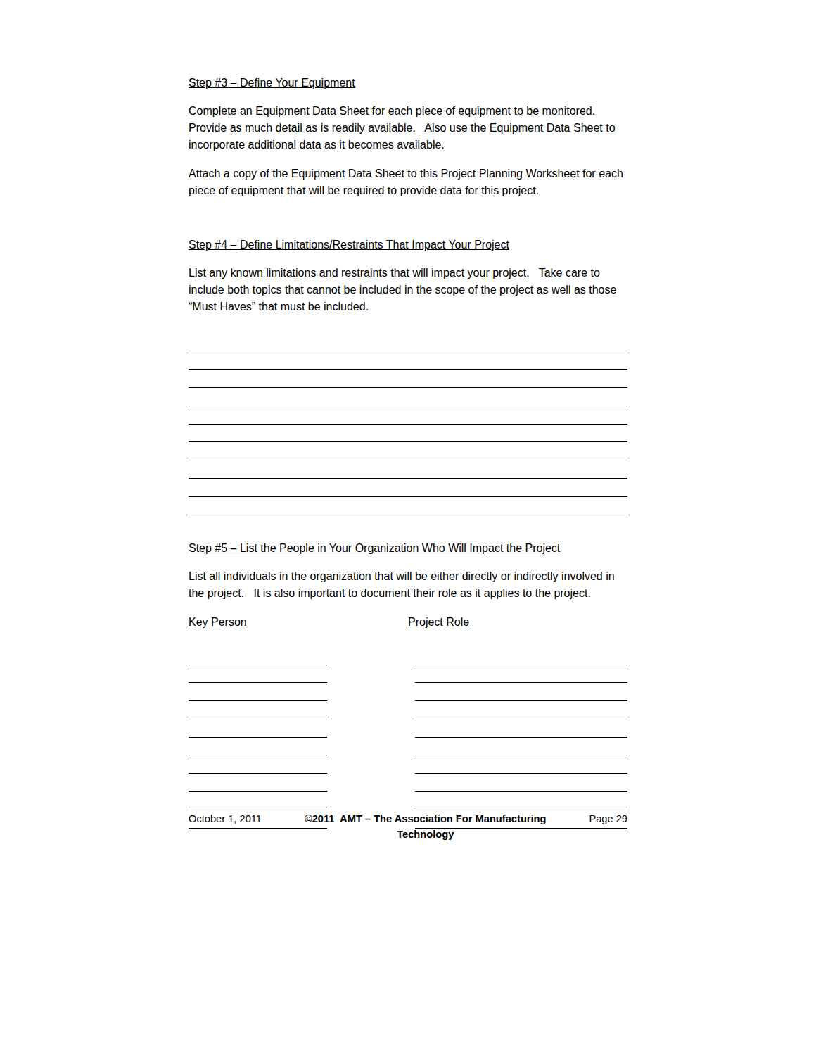Step #3 – Define Your Equipment
Complete an Equipment Data Sheet for each piece of equipment to be monitored. Provide as much detail as is readily available. Also use the Equipment Data Sheet to incorporate additional data as it becomes available.
Attach a copy of the Equipment Data Sheet to this Project Planning Worksheet for each piece of equipment that will be required to provide data for this project.
Step #4 – Define Limitations/Restraints That Impact Your Project
List any known limitations and restraints that will impact your project. Take care to include both topics that cannot be included in the scope of the project as well as those “Must Haves” that must be included.
Step #5 – List the People in Your Organization Who Will Impact the Project
List all individuals in the organization that will be either directly or indirectly involved in the project. It is also important to document their role as it applies to the project.
| Key Person | Project Role |
| --- | --- |
October 1, 2011 ©2011 AMT – The Association For Manufacturing Technology Page 29